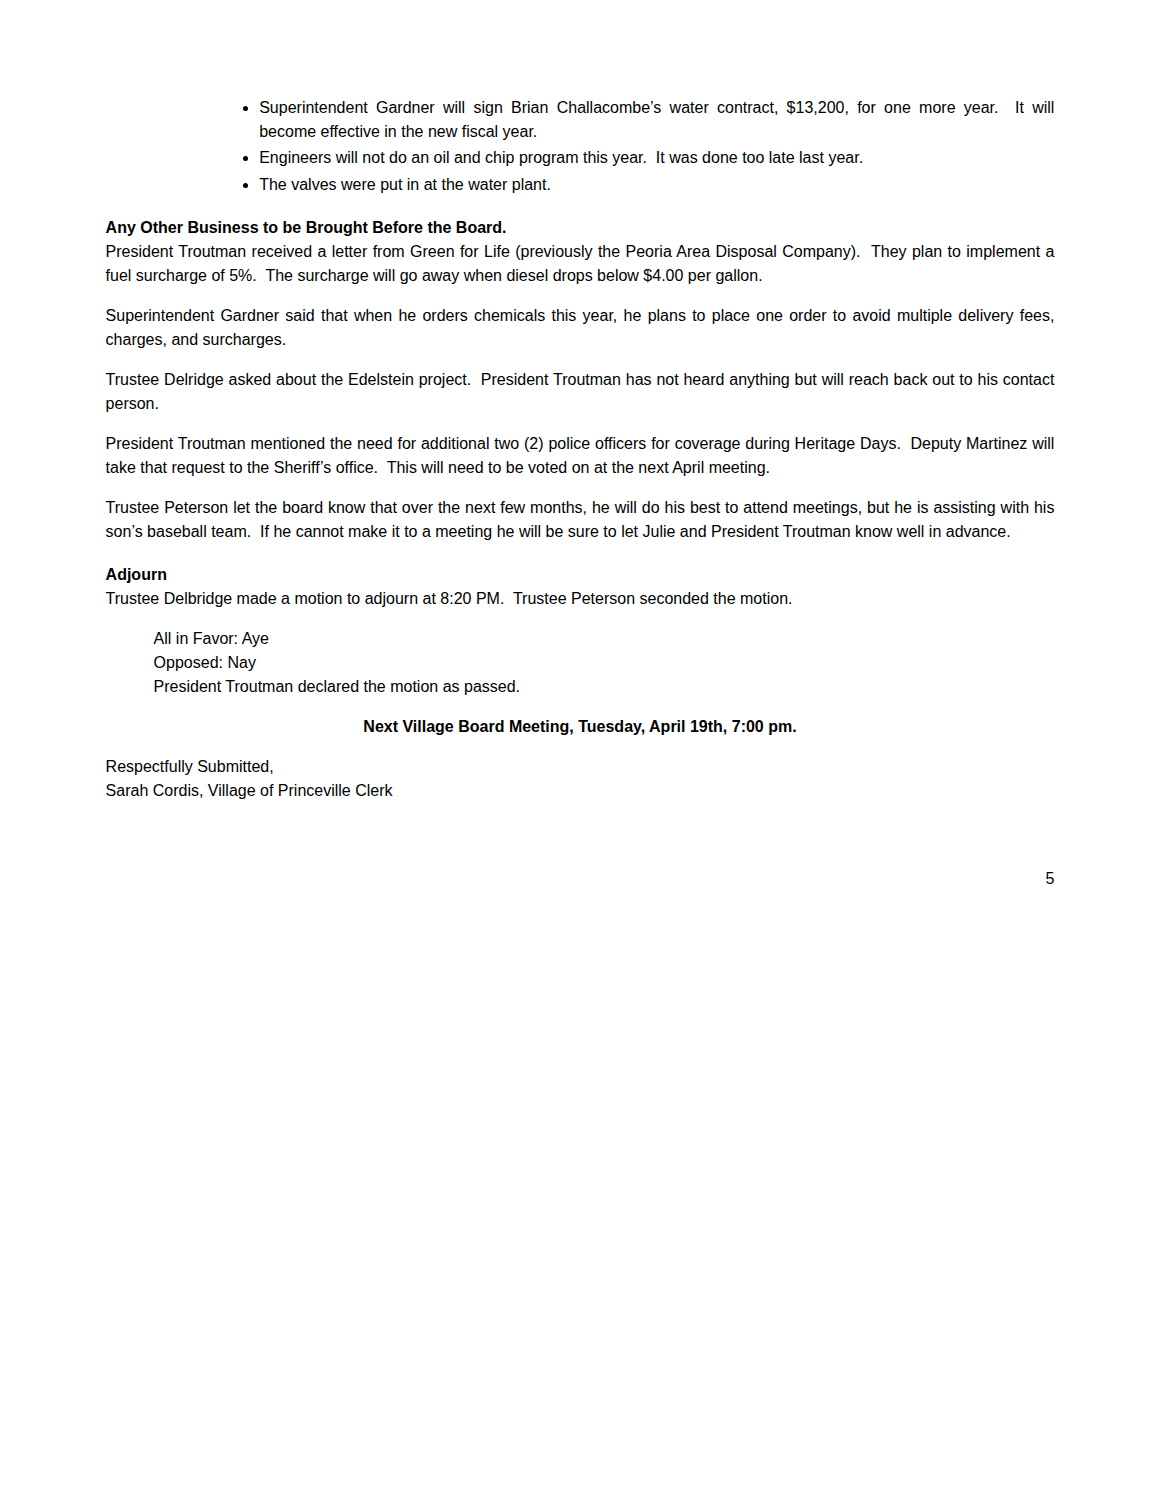Superintendent Gardner will sign Brian Challacombe’s water contract, $13,200, for one more year. It will become effective in the new fiscal year.
Engineers will not do an oil and chip program this year. It was done too late last year.
The valves were put in at the water plant.
Any Other Business to be Brought Before the Board.
President Troutman received a letter from Green for Life (previously the Peoria Area Disposal Company). They plan to implement a fuel surcharge of 5%. The surcharge will go away when diesel drops below $4.00 per gallon.
Superintendent Gardner said that when he orders chemicals this year, he plans to place one order to avoid multiple delivery fees, charges, and surcharges.
Trustee Delridge asked about the Edelstein project. President Troutman has not heard anything but will reach back out to his contact person.
President Troutman mentioned the need for additional two (2) police officers for coverage during Heritage Days. Deputy Martinez will take that request to the Sheriff’s office. This will need to be voted on at the next April meeting.
Trustee Peterson let the board know that over the next few months, he will do his best to attend meetings, but he is assisting with his son’s baseball team. If he cannot make it to a meeting he will be sure to let Julie and President Troutman know well in advance.
Adjourn
Trustee Delbridge made a motion to adjourn at 8:20 PM. Trustee Peterson seconded the motion.
All in Favor: Aye
Opposed: Nay
President Troutman declared the motion as passed.
Next Village Board Meeting, Tuesday, April 19th, 7:00 pm.
Respectfully Submitted,
Sarah Cordis, Village of Princeville Clerk
5